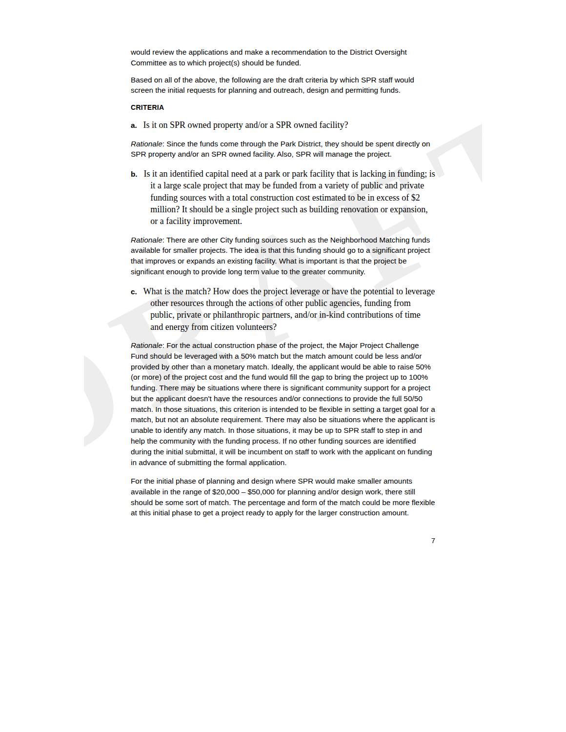DRAFT
would review the applications and make a recommendation to the District Oversight Committee as to which project(s) should be funded.
Based on all of the above, the following are the draft criteria by which SPR staff would screen the initial requests for planning and outreach, design and permitting funds.
CRITERIA
a. Is it on SPR owned property and/or a SPR owned facility?
Rationale: Since the funds come through the Park District, they should be spent directly on SPR property and/or an SPR owned facility. Also, SPR will manage the project.
b. Is it an identified capital need at a park or park facility that is lacking in funding; is it a large scale project that may be funded from a variety of public and private funding sources with a total construction cost estimated to be in excess of $2 million? It should be a single project such as building renovation or expansion, or a facility improvement.
Rationale: There are other City funding sources such as the Neighborhood Matching funds available for smaller projects. The idea is that this funding should go to a significant project that improves or expands an existing facility. What is important is that the project be significant enough to provide long term value to the greater community.
c. What is the match? How does the project leverage or have the potential to leverage other resources through the actions of other public agencies, funding from public, private or philanthropic partners, and/or in-kind contributions of time and energy from citizen volunteers?
Rationale: For the actual construction phase of the project, the Major Project Challenge Fund should be leveraged with a 50% match but the match amount could be less and/or provided by other than a monetary match. Ideally, the applicant would be able to raise 50% (or more) of the project cost and the fund would fill the gap to bring the project up to 100% funding. There may be situations where there is significant community support for a project but the applicant doesn't have the resources and/or connections to provide the full 50/50 match. In those situations, this criterion is intended to be flexible in setting a target goal for a match, but not an absolute requirement. There may also be situations where the applicant is unable to identify any match. In those situations, it may be up to SPR staff to step in and help the community with the funding process. If no other funding sources are identified during the initial submittal, it will be incumbent on staff to work with the applicant on funding in advance of submitting the formal application.
For the initial phase of planning and design where SPR would make smaller amounts available in the range of $20,000 – $50,000 for planning and/or design work, there still should be some sort of match. The percentage and form of the match could be more flexible at this initial phase to get a project ready to apply for the larger construction amount.
7